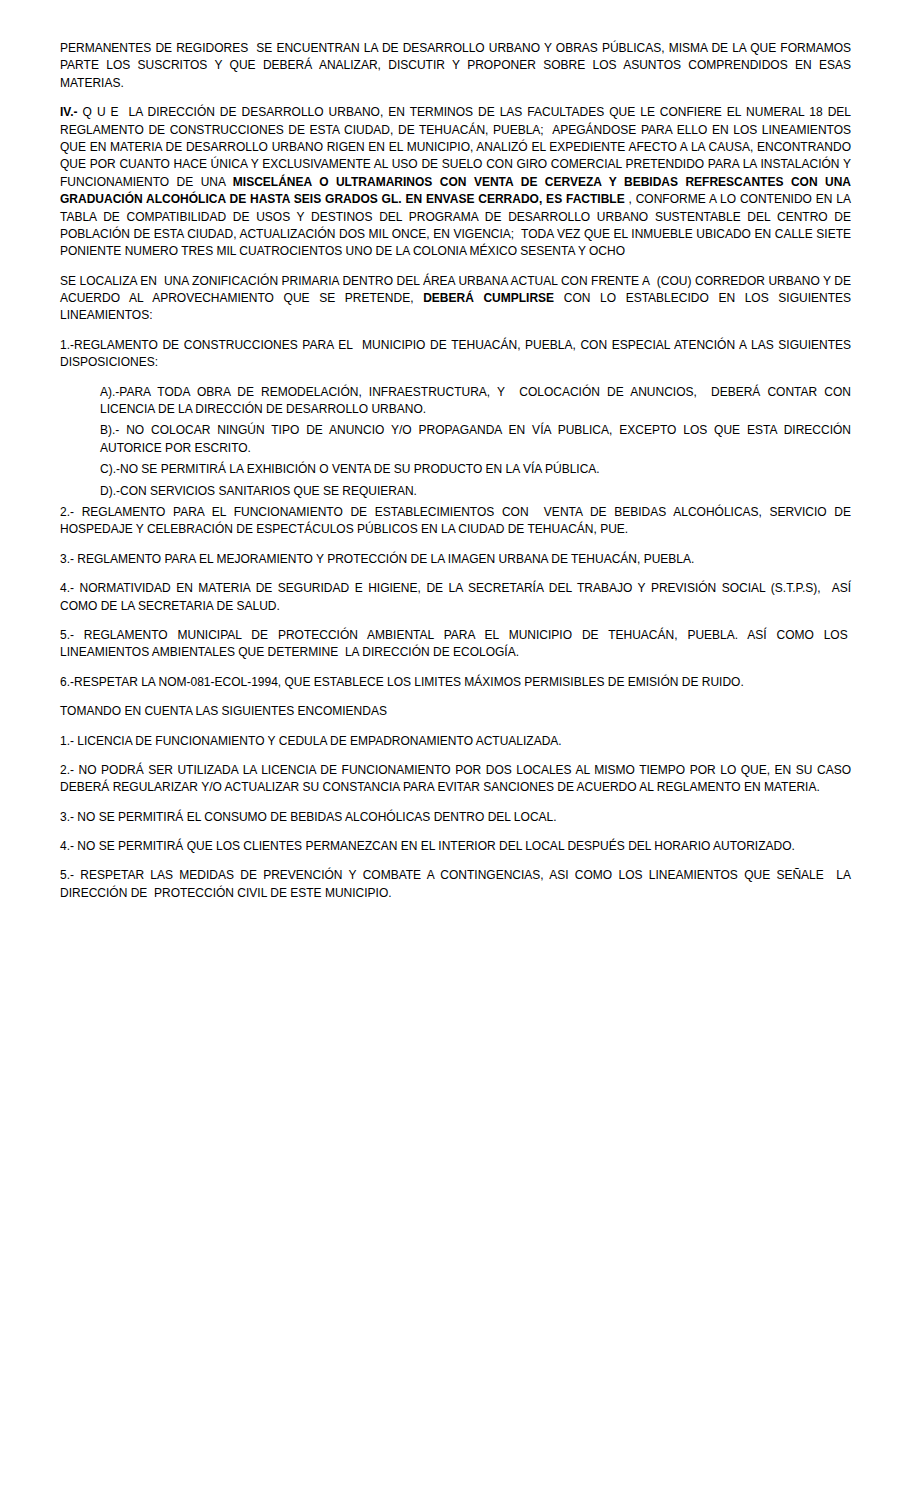PERMANENTES DE REGIDORES SE ENCUENTRAN LA DE DESARROLLO URBANO Y OBRAS PÚBLICAS, MISMA DE LA QUE FORMAMOS PARTE LOS SUSCRITOS Y QUE DEBERÁ ANALIZAR, DISCUTIR Y PROPONER SOBRE LOS ASUNTOS COMPRENDIDOS EN ESAS MATERIAS.
IV.- Q U E LA DIRECCIÓN DE DESARROLLO URBANO, EN TERMINOS DE LAS FACULTADES QUE LE CONFIERE EL NUMERAL 18 DEL REGLAMENTO DE CONSTRUCCIONES DE ESTA CIUDAD, DE TEHUACÁN, PUEBLA; APEGÁNDOSE PARA ELLO EN LOS LINEAMIENTOS QUE EN MATERIA DE DESARROLLO URBANO RIGEN EN EL MUNICIPIO, ANALIZÓ EL EXPEDIENTE AFECTO A LA CAUSA, ENCONTRANDO QUE POR CUANTO HACE ÚNICA Y EXCLUSIVAMENTE AL USO DE SUELO CON GIRO COMERCIAL PRETENDIDO PARA LA INSTALACIÓN Y FUNCIONAMIENTO DE UNA MISCELÁNEA O ULTRAMARINOS CON VENTA DE CERVEZA Y BEBIDAS REFRESCANTES CON UNA GRADUACIÓN ALCOHÓLICA DE HASTA SEIS GRADOS GL. EN ENVASE CERRADO, ES FACTIBLE , CONFORME A LO CONTENIDO EN LA TABLA DE COMPATIBILIDAD DE USOS Y DESTINOS DEL PROGRAMA DE DESARROLLO URBANO SUSTENTABLE DEL CENTRO DE POBLACIÓN DE ESTA CIUDAD, ACTUALIZACIÓN DOS MIL ONCE, EN VIGENCIA; TODA VEZ QUE EL INMUEBLE UBICADO EN CALLE SIETE PONIENTE NUMERO TRES MIL CUATROCIENTOS UNO DE LA COLONIA MÉXICO SESENTA Y OCHO
SE LOCALIZA EN UNA ZONIFICACIÓN PRIMARIA DENTRO DEL ÁREA URBANA ACTUAL CON FRENTE A (COU) CORREDOR URBANO Y DE ACUERDO AL APROVECHAMIENTO QUE SE PRETENDE, DEBERÁ CUMPLIRSE CON LO ESTABLECIDO EN LOS SIGUIENTES LINEAMIENTOS:
1.-REGLAMENTO DE CONSTRUCCIONES PARA EL MUNICIPIO DE TEHUACÁN, PUEBLA, CON ESPECIAL ATENCIÓN A LAS SIGUIENTES DISPOSICIONES:
A).-PARA TODA OBRA DE REMODELACIÓN, INFRAESTRUCTURA, Y COLOCACIÓN DE ANUNCIOS, DEBERÁ CONTAR CON LICENCIA DE LA DIRECCIÓN DE DESARROLLO URBANO.
B).- NO COLOCAR NINGÚN TIPO DE ANUNCIO Y/O PROPAGANDA EN VÍA PUBLICA, EXCEPTO LOS QUE ESTA DIRECCIÓN AUTORICE POR ESCRITO.
C).-NO SE PERMITIRÁ LA EXHIBICIÓN O VENTA DE SU PRODUCTO EN LA VÍA PÚBLICA.
D).-CON SERVICIOS SANITARIOS QUE SE REQUIERAN.
2.- REGLAMENTO PARA EL FUNCIONAMIENTO DE ESTABLECIMIENTOS CON VENTA DE BEBIDAS ALCOHÓLICAS, SERVICIO DE HOSPEDAJE Y CELEBRACIÓN DE ESPECTÁCULOS PÚBLICOS EN LA CIUDAD DE TEHUACÁN, PUE.
3.- REGLAMENTO PARA EL MEJORAMIENTO Y PROTECCIÓN DE LA IMAGEN URBANA DE TEHUACÁN, PUEBLA.
4.- NORMATIVIDAD EN MATERIA DE SEGURIDAD E HIGIENE, DE LA SECRETARÍA DEL TRABAJO Y PREVISIÓN SOCIAL (S.T.P.S), ASÍ COMO DE LA SECRETARIA DE SALUD.
5.- REGLAMENTO MUNICIPAL DE PROTECCIÓN AMBIENTAL PARA EL MUNICIPIO DE TEHUACÁN, PUEBLA. ASÍ COMO LOS LINEAMIENTOS AMBIENTALES QUE DETERMINE LA DIRECCIÓN DE ECOLOGÍA.
6.-RESPETAR LA NOM-081-ECOL-1994, QUE ESTABLECE LOS LIMITES MÁXIMOS PERMISIBLES DE EMISIÓN DE RUIDO.
TOMANDO EN CUENTA LAS SIGUIENTES ENCOMIENDAS
1.- LICENCIA DE FUNCIONAMIENTO Y CEDULA DE EMPADRONAMIENTO ACTUALIZADA.
2.- NO PODRÁ SER UTILIZADA LA LICENCIA DE FUNCIONAMIENTO POR DOS LOCALES AL MISMO TIEMPO POR LO QUE, EN SU CASO DEBERÁ REGULARIZAR Y/O ACTUALIZAR SU CONSTANCIA PARA EVITAR SANCIONES DE ACUERDO AL REGLAMENTO EN MATERIA.
3.- NO SE PERMITIRÁ EL CONSUMO DE BEBIDAS ALCOHÓLICAS DENTRO DEL LOCAL.
4.- NO SE PERMITIRÁ QUE LOS CLIENTES PERMANEZCAN EN EL INTERIOR DEL LOCAL DESPUÉS DEL HORARIO AUTORIZADO.
5.- RESPETAR LAS MEDIDAS DE PREVENCIÓN Y COMBATE A CONTINGENCIAS, ASI COMO LOS LINEAMIENTOS QUE SEÑALE LA DIRECCIÓN DE PROTECCIÓN CIVIL DE ESTE MUNICIPIO.